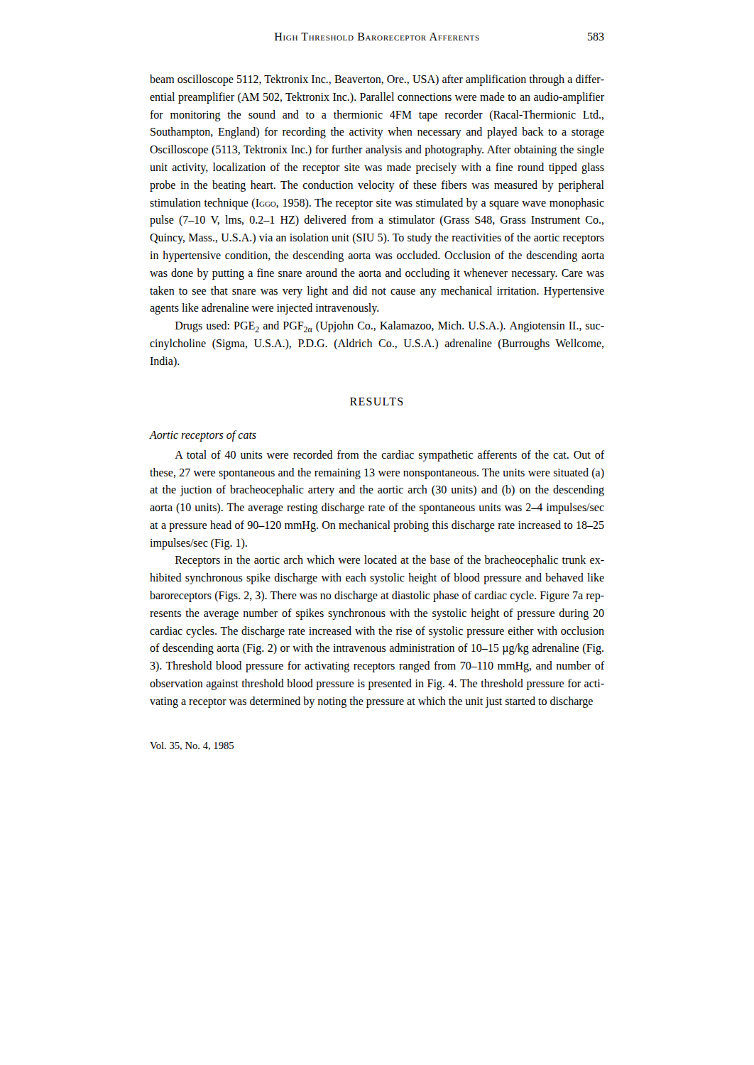High Threshold Baroreceptor Afferents 583
beam oscilloscope 5112, Tektronix Inc., Beaverton, Ore., USA) after amplification through a differential preamplifier (AM 502, Tektronix Inc.). Parallel connections were made to an audio-amplifier for monitoring the sound and to a thermionic 4FM tape recorder (Racal-Thermionic Ltd., Southampton, England) for recording the activity when necessary and played back to a storage Oscilloscope (5113, Tektronix Inc.) for further analysis and photography. After obtaining the single unit activity, localization of the receptor site was made precisely with a fine round tipped glass probe in the beating heart. The conduction velocity of these fibers was measured by peripheral stimulation technique (Iggo, 1958). The receptor site was stimulated by a square wave monophasic pulse (7–10 V, lms, 0.2–1 HZ) delivered from a stimulator (Grass S48, Grass Instrument Co., Quincy, Mass., U.S.A.) via an isolation unit (SIU 5). To study the reactivities of the aortic receptors in hypertensive condition, the descending aorta was occluded. Occlusion of the descending aorta was done by putting a fine snare around the aorta and occluding it whenever necessary. Care was taken to see that snare was very light and did not cause any mechanical irritation. Hypertensive agents like adrenaline were injected intravenously.
Drugs used: PGE2 and PGF2α (Upjohn Co., Kalamazoo, Mich. U.S.A.). Angiotensin II., succinylcholine (Sigma, U.S.A.), P.D.G. (Aldrich Co., U.S.A.) adrenaline (Burroughs Wellcome, India).
Results
Aortic receptors of cats
A total of 40 units were recorded from the cardiac sympathetic afferents of the cat. Out of these, 27 were spontaneous and the remaining 13 were nonspontaneous. The units were situated (a) at the juction of bracheocephalic artery and the aortic arch (30 units) and (b) on the descending aorta (10 units). The average resting discharge rate of the spontaneous units was 2–4 impulses/sec at a pressure head of 90–120 mmHg. On mechanical probing this discharge rate increased to 18–25 impulses/sec (Fig. 1).
Receptors in the aortic arch which were located at the base of the bracheocephalic trunk exhibited synchronous spike discharge with each systolic height of blood pressure and behaved like baroreceptors (Figs. 2, 3). There was no discharge at diastolic phase of cardiac cycle. Figure 7a represents the average number of spikes synchronous with the systolic height of pressure during 20 cardiac cycles. The discharge rate increased with the rise of systolic pressure either with occlusion of descending aorta (Fig. 2) or with the intravenous administration of 10–15 µg/kg adrenaline (Fig. 3). Threshold blood pressure for activating receptors ranged from 70–110 mmHg, and number of observation against threshold blood pressure is presented in Fig. 4. The threshold pressure for activating a receptor was determined by noting the pressure at which the unit just started to discharge
Vol. 35, No. 4, 1985